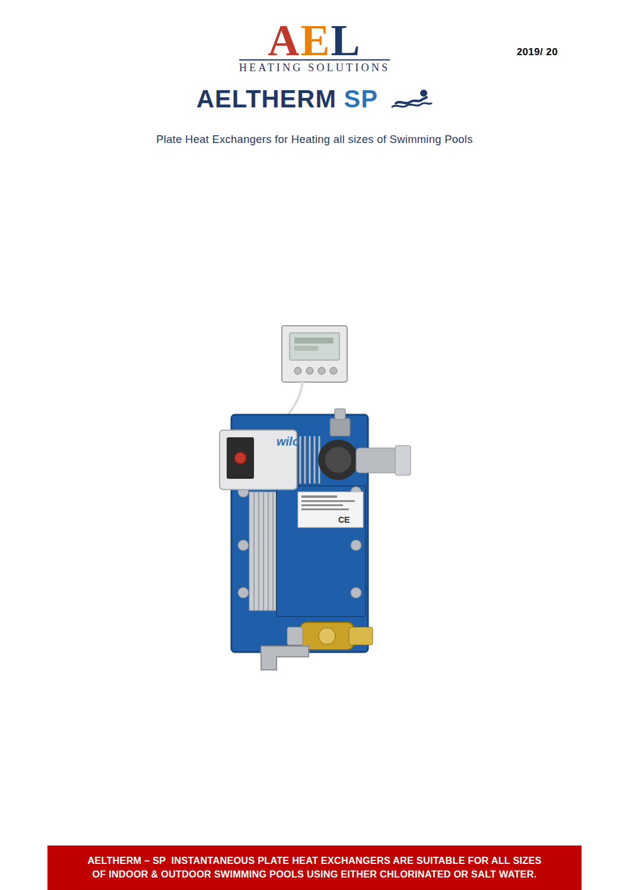2019/ 20
AEL
HEATING SOLUTIONS
AELTHERM SP
Plate Heat Exchangers for Heating all sizes of Swimming Pools
AELTHERM SP plate heat exchanger unit Blue plate heat exchanger with stainless steel plate pack, a Wilo pump with grey control box, a wall-mounted digital controller with display, brass valve and mounting bracket. CE wilo
AELTHERM – SP INSTANTANEOUS PLATE HEAT EXCHANGERS ARE SUITABLE FOR ALL SIZES
OF INDOOR & OUTDOOR SWIMMING POOLS USING EITHER CHLORINATED OR SALT WATER.